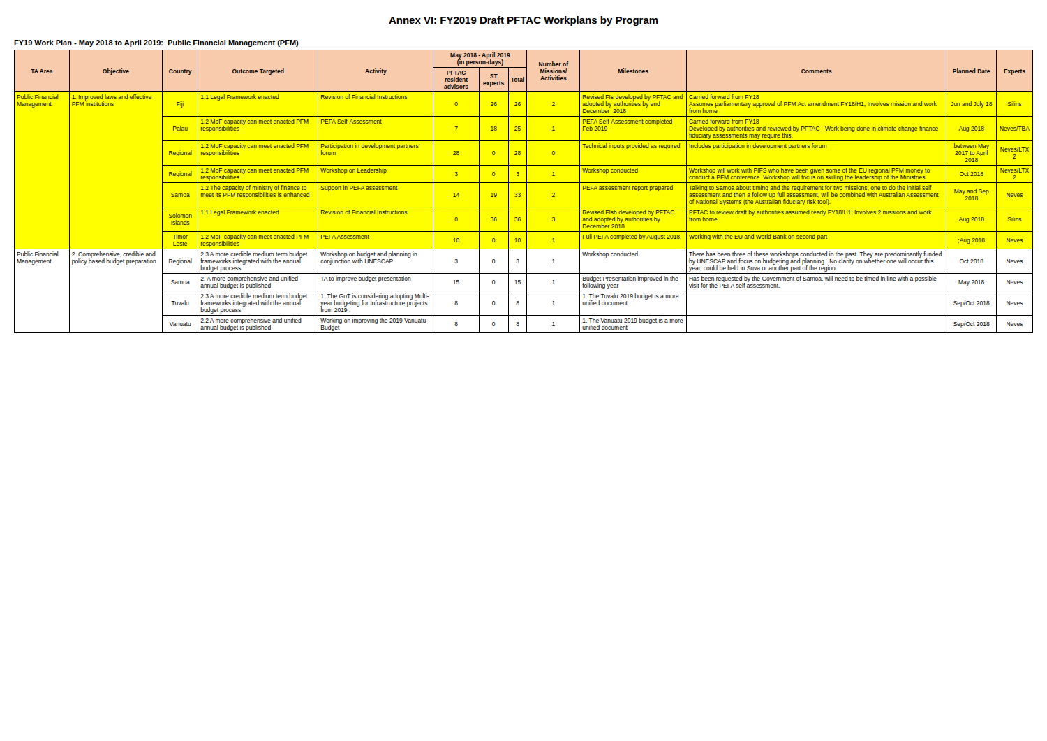Annex VI: FY2019 Draft PFTAC Workplans by Program
FY19 Work Plan - May 2018 to April 2019: Public Financial Management (PFM)
| TA Area | Objective | Country | Outcome Targeted | Activity | May 2018 - April 2019 (in person-days) | Number of Missions/ Activities | Milestones | Comments | Planned Date | Experts |
| --- | --- | --- | --- | --- | --- | --- | --- | --- | --- | --- |
| PFTAC resident advisors | ST experts | Total |
| Public Financial Management | 1. Improved laws and effective PFM institutions | Fiji | 1.1 Legal Framework enacted | Revision of Financial Instructions | 0 | 26 | 26 | 2 | Revised FIs developed by PFTAC and adopted by authorities by end December 2018 | Carried forward from FY18 Assumes parliamentary approval of PFM Act amendment FY18/H1; Involves mission and work from home | Jun and July 18 | Silins |
| Palau | 1.2 MoF capacity can meet enacted PFM responsibilities | PEFA Self-Assessment | 7 | 18 | 25 | 1 | PEFA Self-Assessment completed Feb 2019 | Carried forward from FY18 Developed by authorities and reviewed by PFTAC - Work being done in climate change finance fiduciary assessments may require this. | Aug 2018 | Neves/TBA |
| Regional | 1.2 MoF capacity can meet enacted PFM responsibilities | Participation in development partners' forum | 28 | 0 | 28 | 0 | Technical inputs provided as required | Includes participation in development partners forum | between May 2017 to April 2018 | Neves/LTX 2 |
| Regional | 1.2 MoF capacity can meet enacted PFM responsibilities | Workshop on Leadership | 3 | 0 | 3 | 1 | Workshop conducted | Workshop will work with PIFS who have been given some of the EU regional PFM money to conduct a PFM conference. Workshop will focus on skilling the leadership of the Ministries. | Oct 2018 | Neves/LTX 2 |
| Samoa | 1.2 The capacity of ministry of finance to meet its PFM responsibilities is enhanced | Support in PEFA assessment | 14 | 19 | 33 | 2 | PEFA assessment report prepared | Talking to Samoa about timing and the requirement for two missions, one to do the initial self assessment and then a follow up full assessment, will be combined with Australian Assessment of National Systems (the Australian fiduciary risk tool). | May and Sep 2018 | Neves |
| Solomon Islands | 1.1 Legal Framework enacted | Revision of Financial Instructions | 0 | 36 | 36 | 3 | Revised FIsh developed by PFTAC and adopted by authorities by December 2018 | PFTAC to review draft by authorities assumed ready FY18/H1; Involves 2 missions and work from home | Aug 2018 | Silins |
| Timor Leste | 1.2 MoF capacity can meet enacted PFM responsibilities | PEFA Assessment | 10 | 0 | 10 | 1 | Full PEFA completed by August 2018. | Working with the EU and World Bank on second part | ;Aug 2018 | Neves |
| Public Financial Management | 2. Comprehensive, credible and policy based budget preparation | Regional | 2.3 A more credible medium term budget frameworks integrated with the annual budget process | Workshop on budget and planning in conjunction with UNESCAP | 3 | 0 | 3 | 1 | Workshop conducted | There has been three of these workshops conducted in the past. They are predominantly funded by UNESCAP and focus on budgeting and planning. No clarity on whether one will occur this year, could be held in Suva or another part of the region. | Oct 2018 | Neves |
| Samoa | 2. A more comprehensive and unified annual budget is published | TA to improve budget presentation | 15 | 0 | 15 | 1 | Budget Presentation improved in the following year | Has been requested by the Government of Samoa, will need to be timed in line with a possible visit for the PEFA self assessment. | May 2018 | Neves |
| Tuvalu | 2.3 A more credible medium term budget frameworks integrated with the annual budget process | 1. The GoT is considering adopting Multi-year budgeting for Infrastructure projects from 2019 . | 8 | 0 | 8 | 1 | 1. The Tuvalu 2019 budget is a more unified document | | Sep/Oct 2018 | Neves |
| Vanuatu | 2.2 A more comprehensive and unified annual budget is published | Working on improving the 2019 Vanuatu Budget | 8 | 0 | 8 | 1 | 1. The Vanuatu 2019 budget is a more unified document | | Sep/Oct 2018 | Neves |